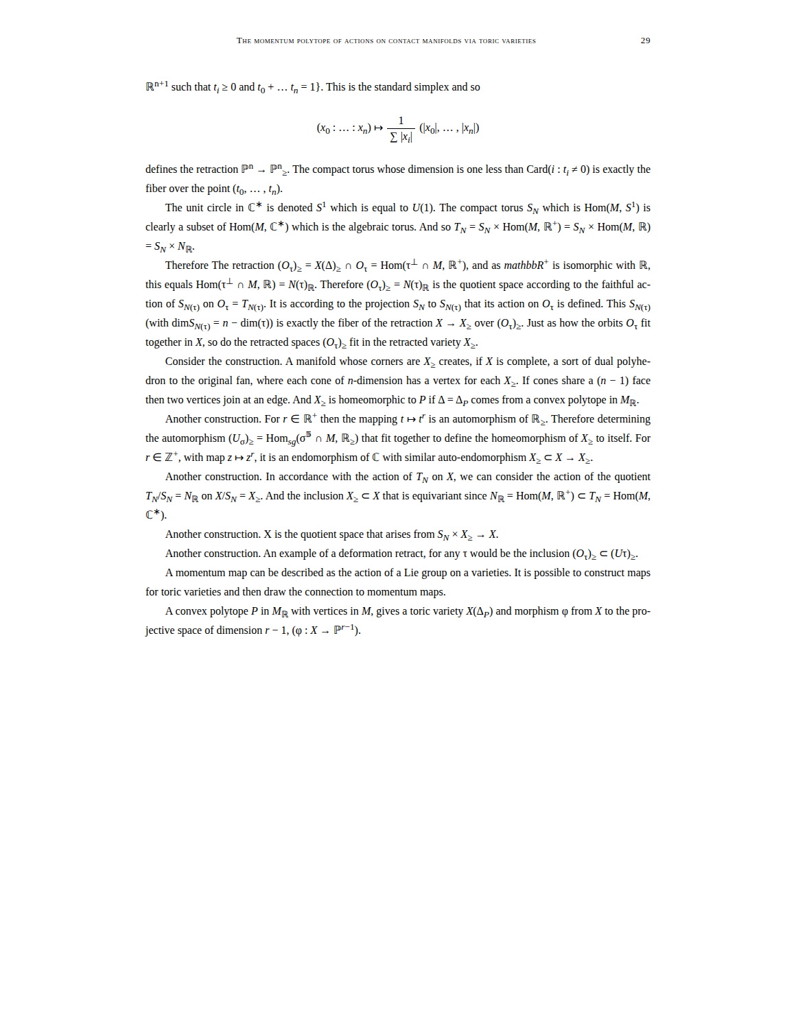The momentum polytope of actions on contact manifolds via toric varieties 29
ℝn+1 such that ti ≥ 0 and t0 + … tn = 1}. This is the standard simplex and so
(x0 : … : xn) ↦ 1∑ |xi| (|x0|, … , |xn|)
defines the retraction ℙn → ℙn≥. The compact torus whose dimension is one less than Card(i : ti ≠ 0) is exactly the fiber over the point (t0, … , tn).
The unit circle in ℂ∗ is denoted S1 which is equal to U(1). The compact torus SN which is Hom(M, S1) is clearly a subset of Hom(M, ℂ∗) which is the algebraic torus. And so TN = SN × Hom(M, ℝ+) = SN × Hom(M, ℝ) = SN × Nℝ.
Therefore The retraction (Oτ)≥ = X(Δ)≥ ∩ Oτ = Hom(τ⊥ ∩ M, ℝ+), and as mathbbR+ is isomorphic with ℝ, this equals Hom(τ⊥ ∩ M, ℝ) = N(τ)ℝ. Therefore (Oτ)≥ = N(τ)ℝ is the quotient space according to the faithful action of SN(τ) on Oτ = TN(τ). It is according to the projection SN to SN(τ) that its action on Oτ is defined. This SN(τ) (with dimSN(τ) = n − dim(τ)) is exactly the fiber of the retraction X → X≥ over (Oτ)≥. Just as how the orbits Oτ fit together in X, so do the retracted spaces (Oτ)≥ fit in the retracted variety X≥.
Consider the construction. A manifold whose corners are X≥ creates, if X is complete, a sort of dual polyhedron to the original fan, where each cone of n-dimension has a vertex for each X≥. If cones share a (n − 1) face then two vertices join at an edge. And X≥ is homeomorphic to P if Δ = ΔP comes from a convex polytope in Mℝ.
Another construction. For r ∈ ℝ+ then the mapping t ↦ tr is an automorphism of ℝ≥. Therefore determining the automorphism (Uσ)≥ = Homsg(σ⋾ ∩ M, ℝ≥) that fit together to define the homeomorphism of X≥ to itself. For r ∈ ℤ+, with map z ↦ zr, it is an endomorphism of ℂ with similar auto-endomorphism X≥ ⊂ X → X≥.
Another construction. In accordance with the action of TN on X, we can consider the action of the quotient TN/SN = Nℝ on X/SN = X≥. And the inclusion X≥ ⊂ X that is equivariant since Nℝ = Hom(M, ℝ+) ⊂ TN = Hom(M, ℂ∗).
Another construction. X is the quotient space that arises from SN × X≥ → X.
Another construction. An example of a deformation retract, for any τ would be the inclusion (Oτ)≥ ⊂ (Uτ)≥.
A momentum map can be described as the action of a Lie group on a varieties. It is possible to construct maps for toric varieties and then draw the connection to momentum maps.
A convex polytope P in Mℝ with vertices in M, gives a toric variety X(ΔP) and morphism φ from X to the projective space of dimension r − 1, (φ : X → ℙr−1).